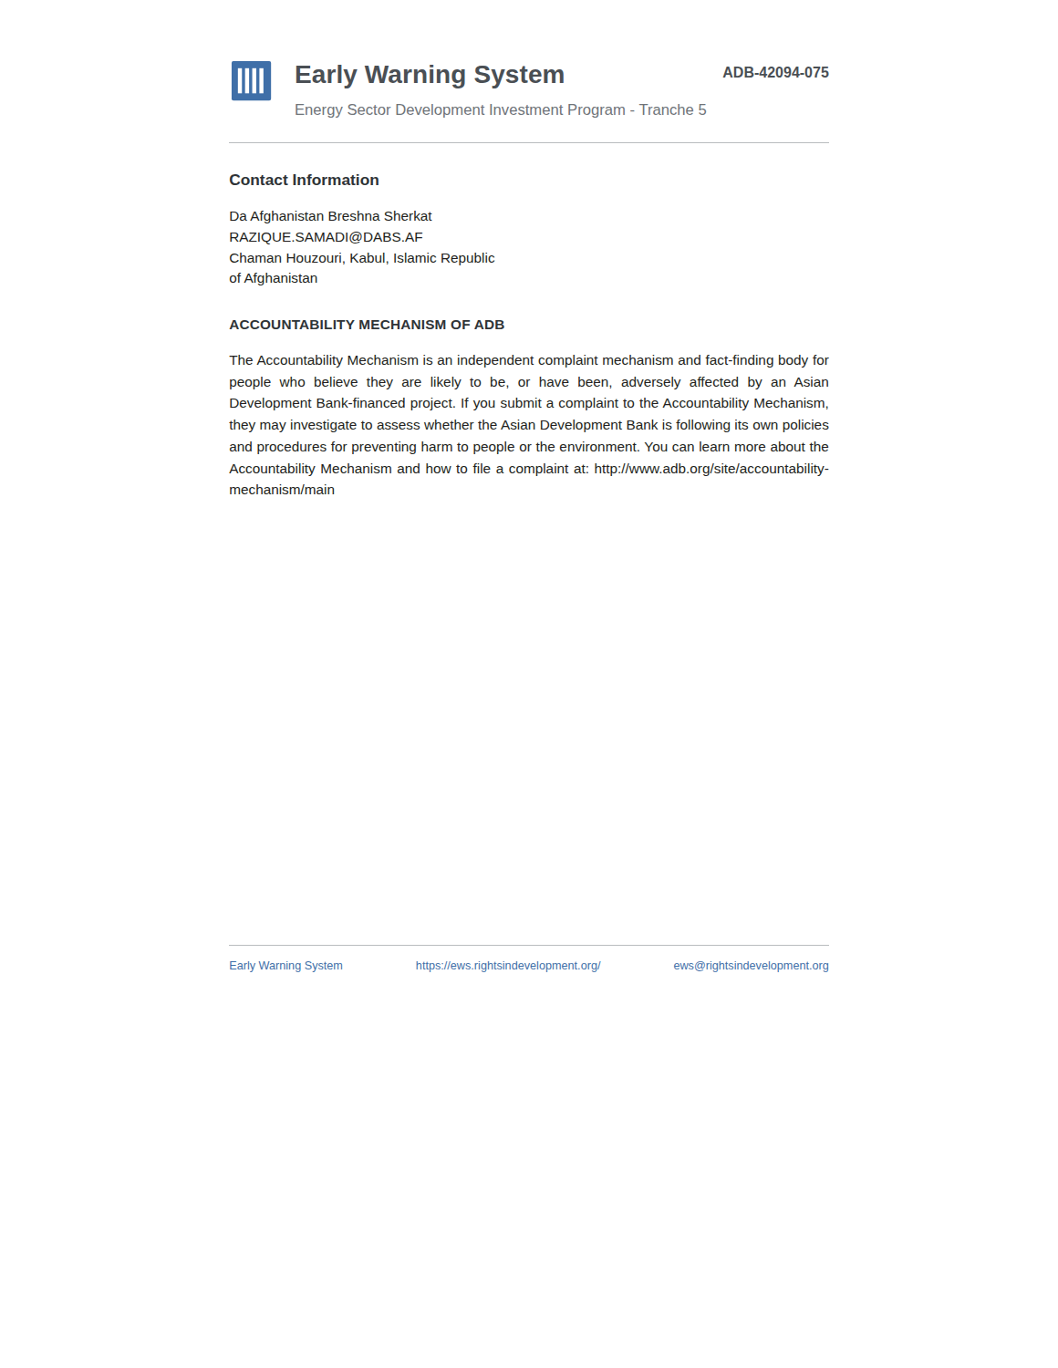Early Warning System
Energy Sector Development Investment Program - Tranche 5
ADB-42094-075
Contact Information
Da Afghanistan Breshna Sherkat
RAZIQUE.SAMADI@DABS.AF
Chaman Houzouri, Kabul, Islamic Republic
of Afghanistan
Accountability Mechanism of ADB
The Accountability Mechanism is an independent complaint mechanism and fact-finding body for people who believe they are likely to be, or have been, adversely affected by an Asian Development Bank-financed project. If you submit a complaint to the Accountability Mechanism, they may investigate to assess whether the Asian Development Bank is following its own policies and procedures for preventing harm to people or the environment. You can learn more about the Accountability Mechanism and how to file a complaint at: http://www.adb.org/site/accountability-mechanism/main
Early Warning System
https://ews.rightsindevelopment.org/
ews@rightsindevelopment.org